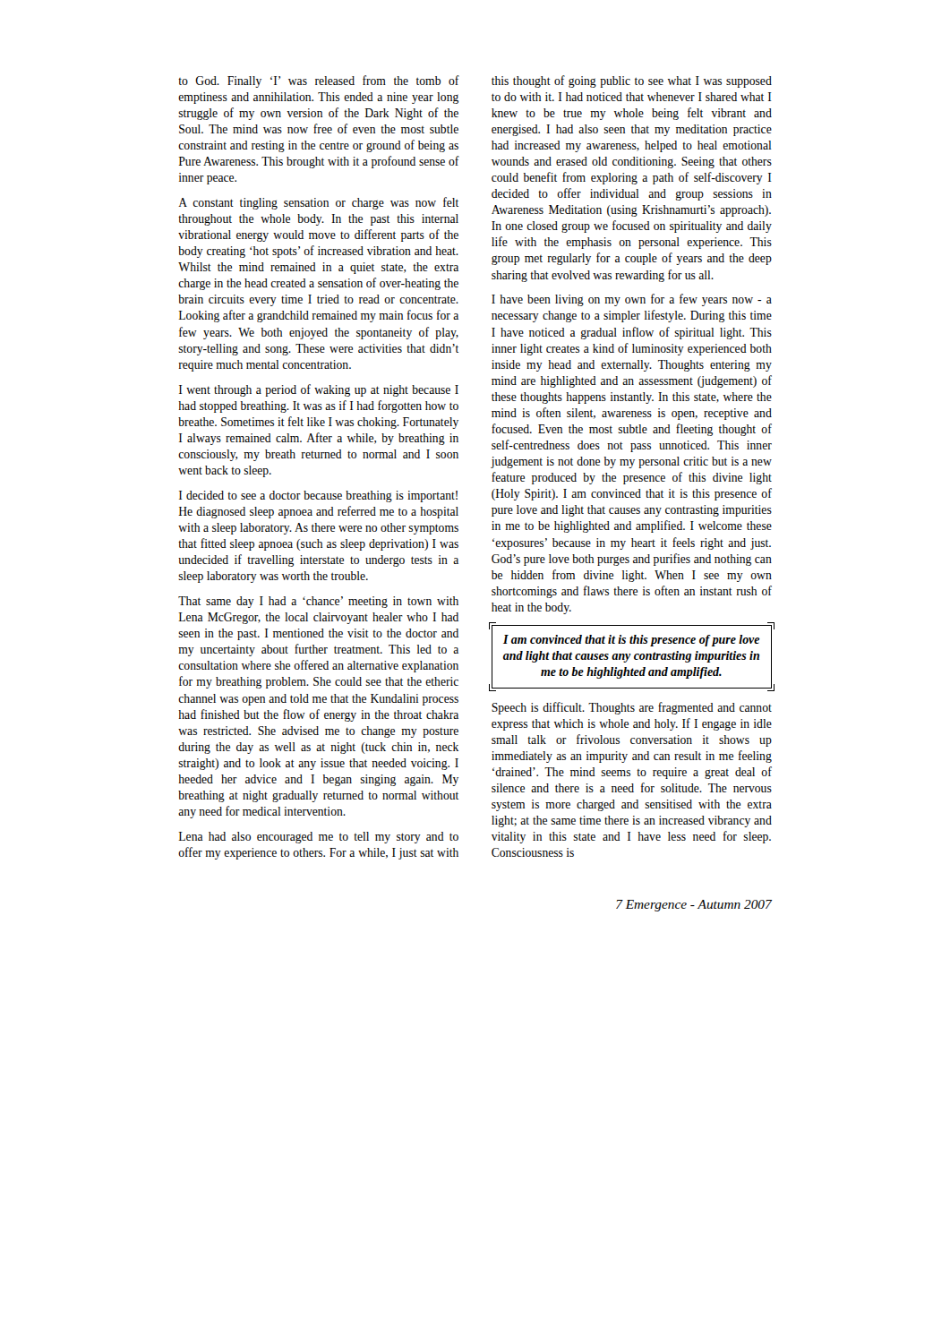to God. Finally ‘I’ was released from the tomb of emptiness and annihilation. This ended a nine year long struggle of my own version of the Dark Night of the Soul. The mind was now free of even the most subtle constraint and resting in the centre or ground of being as Pure Awareness. This brought with it a profound sense of inner peace.
A constant tingling sensation or charge was now felt throughout the whole body. In the past this internal vibrational energy would move to different parts of the body creating ‘hot spots’ of increased vibration and heat. Whilst the mind remained in a quiet state, the extra charge in the head created a sensation of over-heating the brain circuits every time I tried to read or concentrate. Looking after a grandchild remained my main focus for a few years. We both enjoyed the spontaneity of play, story-telling and song. These were activities that didn’t require much mental concentration.
I went through a period of waking up at night because I had stopped breathing. It was as if I had forgotten how to breathe. Sometimes it felt like I was choking. Fortunately I always remained calm. After a while, by breathing in consciously, my breath returned to normal and I soon went back to sleep.
I decided to see a doctor because breathing is important! He diagnosed sleep apnoea and referred me to a hospital with a sleep laboratory. As there were no other symptoms that fitted sleep apnoea (such as sleep deprivation) I was undecided if travelling interstate to undergo tests in a sleep laboratory was worth the trouble.
That same day I had a ‘chance’ meeting in town with Lena McGregor, the local clairvoyant healer who I had seen in the past. I mentioned the visit to the doctor and my uncertainty about further treatment. This led to a consultation where she offered an alternative explanation for my breathing problem. She could see that the etheric channel was open and told me that the Kundalini process had finished but the flow of energy in the throat chakra was restricted. She advised me to change my posture during the day as well as at night (tuck chin in, neck straight) and to look at any issue that needed voicing. I heeded her advice and I began singing again. My breathing at night gradually returned to normal without any need for medical intervention.
Lena had also encouraged me to tell my story and to offer my experience to others. For a while, I just sat with this thought of going public to see what I was supposed to do with it. I had noticed that whenever I shared what I knew to be true my whole being felt vibrant and energised. I had also seen that my meditation practice had increased my awareness, helped to heal emotional wounds and erased old conditioning. Seeing that others could benefit from exploring a path of self-discovery I decided to offer individual and group sessions in Awareness Meditation (using Krishnamurti’s approach). In one closed group we focused on spirituality and daily life with the emphasis on personal experience. This group met regularly for a couple of years and the deep sharing that evolved was rewarding for us all.
I have been living on my own for a few years now - a necessary change to a simpler lifestyle. During this time I have noticed a gradual inflow of spiritual light. This inner light creates a kind of luminosity experienced both inside my head and externally. Thoughts entering my mind are highlighted and an assessment (judgement) of these thoughts happens instantly. In this state, where the mind is often silent, awareness is open, receptive and focused. Even the most subtle and fleeting thought of self-centredness does not pass unnoticed. This inner judgement is not done by my personal critic but is a new feature produced by the presence of this divine light (Holy Spirit). I am convinced that it is this presence of pure love and light that causes any contrasting impurities in me to be highlighted and amplified. I welcome these ‘exposures’ because in my heart it feels right and just. God’s pure love both purges and purifies and nothing can be hidden from divine light. When I see my own shortcomings and flaws there is often an instant rush of heat in the body.
I am convinced that it is this presence of pure love and light that causes any contrasting impurities in me to be highlighted and amplified.
Speech is difficult. Thoughts are fragmented and cannot express that which is whole and holy. If I engage in idle small talk or frivolous conversation it shows up immediately as an impurity and can result in me feeling ‘drained’. The mind seems to require a great deal of silence and there is a need for solitude. The nervous system is more charged and sensitised with the extra light; at the same time there is an increased vibrancy and vitality in this state and I have less need for sleep. Consciousness is
7 Emergence - Autumn 2007